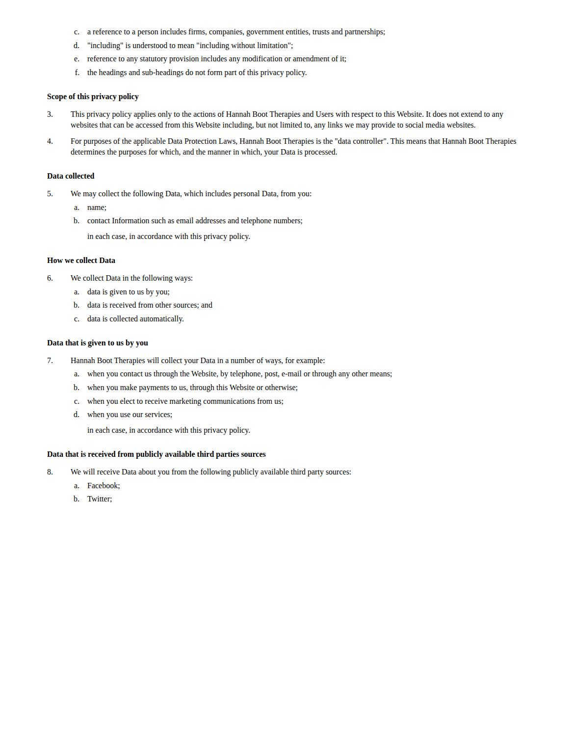c. a reference to a person includes firms, companies, government entities, trusts and partnerships;
d."including" is understood to mean "including without limitation";
e. reference to any statutory provision includes any modification or amendment of it;
f. the headings and sub-headings do not form part of this privacy policy.
Scope of this privacy policy
3. This privacy policy applies only to the actions of Hannah Boot Therapies and Users with respect to this Website. It does not extend to any websites that can be accessed from this Website including, but not limited to, any links we may provide to social media websites.
4. For purposes of the applicable Data Protection Laws, Hannah Boot Therapies is the "data controller". This means that Hannah Boot Therapies determines the purposes for which, and the manner in which, your Data is processed.
Data collected
5. We may collect the following Data, which includes personal Data, from you:
a. name;
b. contact Information such as email addresses and telephone numbers;
in each case, in accordance with this privacy policy.
How we collect Data
6. We collect Data in the following ways:
a. data is given to us by you;
b. data is received from other sources; and
c. data is collected automatically.
Data that is given to us by you
7. Hannah Boot Therapies will collect your Data in a number of ways, for example:
a. when you contact us through the Website, by telephone, post, e-mail or through any other means;
b. when you make payments to us, through this Website or otherwise;
c. when you elect to receive marketing communications from us;
d. when you use our services;
in each case, in accordance with this privacy policy.
Data that is received from publicly available third parties sources
8. We will receive Data about you from the following publicly available third party sources:
a. Facebook;
b. Twitter;